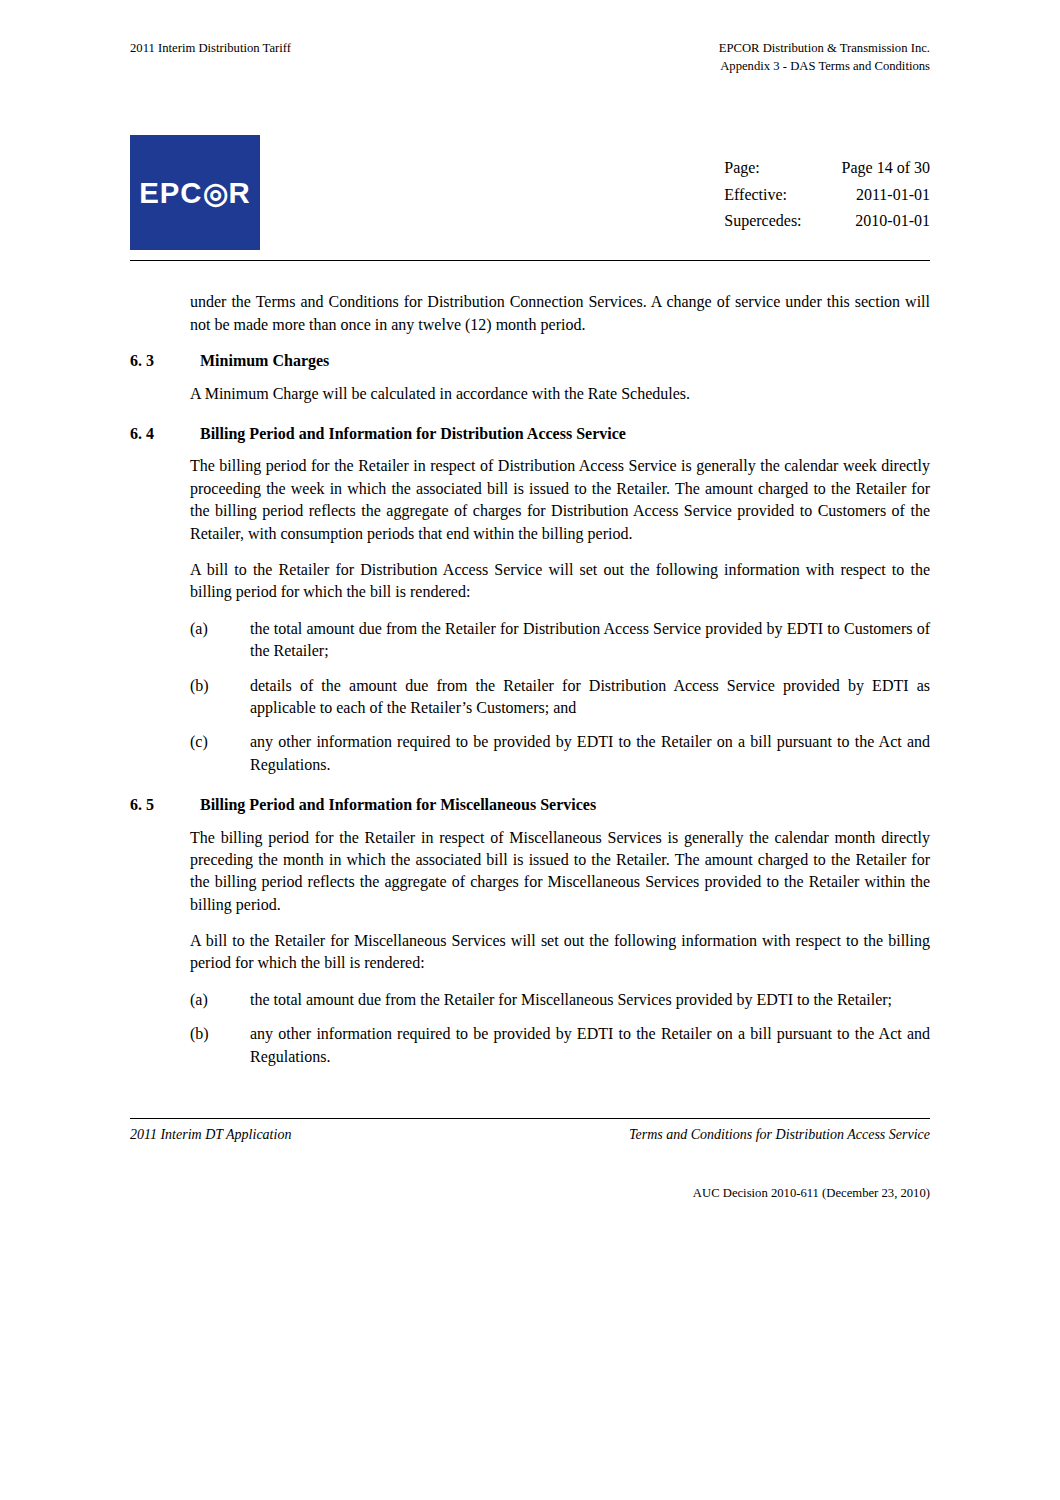2011 Interim Distribution Tariff
EPCOR Distribution & Transmission Inc.
Appendix 3 - DAS Terms and Conditions
EPC◎R
| Page: | Page 14 of 30 |
| Effective: | 2011-01-01 |
| Supercedes: | 2010-01-01 |
under the Terms and Conditions for Distribution Connection Services. A change of service under this section will not be made more than once in any twelve (12) month period.
6. 3
Minimum Charges
A Minimum Charge will be calculated in accordance with the Rate Schedules.
6. 4
Billing Period and Information for Distribution Access Service
The billing period for the Retailer in respect of Distribution Access Service is generally the calendar week directly proceeding the week in which the associated bill is issued to the Retailer. The amount charged to the Retailer for the billing period reflects the aggregate of charges for Distribution Access Service provided to Customers of the Retailer, with consumption periods that end within the billing period.
A bill to the Retailer for Distribution Access Service will set out the following information with respect to the billing period for which the bill is rendered:
(a) the total amount due from the Retailer for Distribution Access Service provided by EDTI to Customers of the Retailer;
(b) details of the amount due from the Retailer for Distribution Access Service provided by EDTI as applicable to each of the Retailer’s Customers; and
(c) any other information required to be provided by EDTI to the Retailer on a bill pursuant to the Act and Regulations.
6. 5
Billing Period and Information for Miscellaneous Services
The billing period for the Retailer in respect of Miscellaneous Services is generally the calendar month directly preceding the month in which the associated bill is issued to the Retailer. The amount charged to the Retailer for the billing period reflects the aggregate of charges for Miscellaneous Services provided to the Retailer within the billing period.
A bill to the Retailer for Miscellaneous Services will set out the following information with respect to the billing period for which the bill is rendered:
(a) the total amount due from the Retailer for Miscellaneous Services provided by EDTI to the Retailer;
(b) any other information required to be provided by EDTI to the Retailer on a bill pursuant to the Act and Regulations.
2011 Interim DT Application
Terms and Conditions for Distribution Access Service
AUC Decision 2010-611 (December 23, 2010)